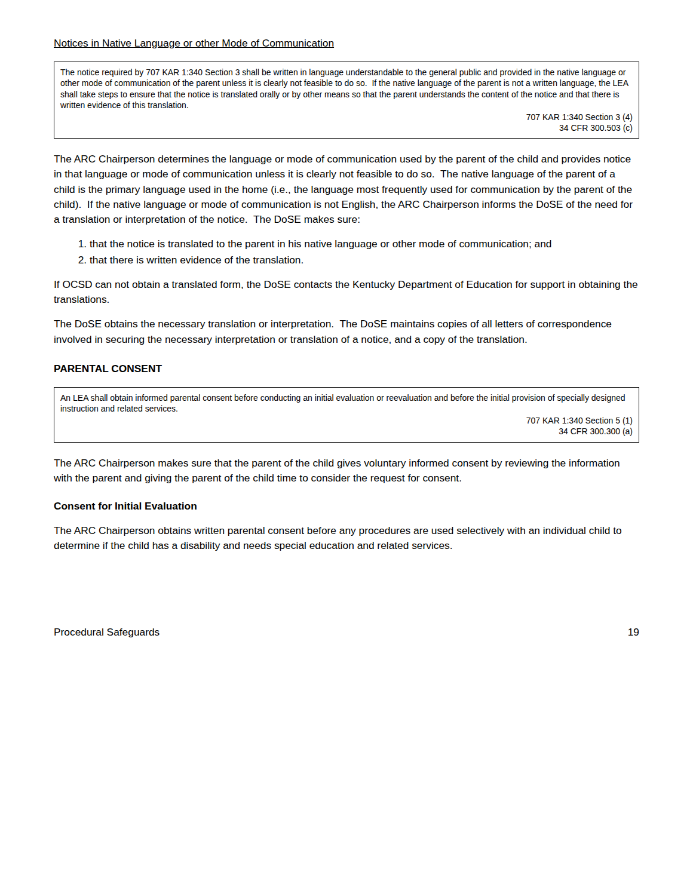Notices in Native Language or other Mode of Communication
The notice required by 707 KAR 1:340 Section 3 shall be written in language understandable to the general public and provided in the native language or other mode of communication of the parent unless it is clearly not feasible to do so. If the native language of the parent is not a written language, the LEA shall take steps to ensure that the notice is translated orally or by other means so that the parent understands the content of the notice and that there is written evidence of this translation.
707 KAR 1:340 Section 3 (4) 34 CFR 300.503 (c)
The ARC Chairperson determines the language or mode of communication used by the parent of the child and provides notice in that language or mode of communication unless it is clearly not feasible to do so. The native language of the parent of a child is the primary language used in the home (i.e., the language most frequently used for communication by the parent of the child). If the native language or mode of communication is not English, the ARC Chairperson informs the DoSE of the need for a translation or interpretation of the notice. The DoSE makes sure:
that the notice is translated to the parent in his native language or other mode of communication; and
that there is written evidence of the translation.
If OCSD can not obtain a translated form, the DoSE contacts the Kentucky Department of Education for support in obtaining the translations.
The DoSE obtains the necessary translation or interpretation. The DoSE maintains copies of all letters of correspondence involved in securing the necessary interpretation or translation of a notice, and a copy of the translation.
PARENTAL CONSENT
An LEA shall obtain informed parental consent before conducting an initial evaluation or reevaluation and before the initial provision of specially designed instruction and related services.
707 KAR 1:340 Section 5 (1) 34 CFR 300.300 (a)
The ARC Chairperson makes sure that the parent of the child gives voluntary informed consent by reviewing the information with the parent and giving the parent of the child time to consider the request for consent.
Consent for Initial Evaluation
The ARC Chairperson obtains written parental consent before any procedures are used selectively with an individual child to determine if the child has a disability and needs special education and related services.
Procedural Safeguards 19